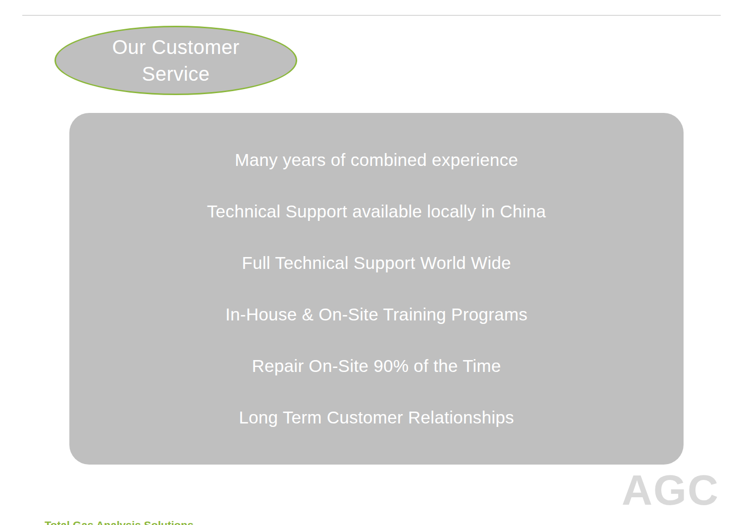Our Customer
Service
Many years of combined experience
Technical Support available locally in China
Full Technical Support World Wide
In-House & On-Site Training Programs
Repair On-Site 90% of the Time
Long Term Customer Relationships
AGC
Total Gas Analysis Solutions